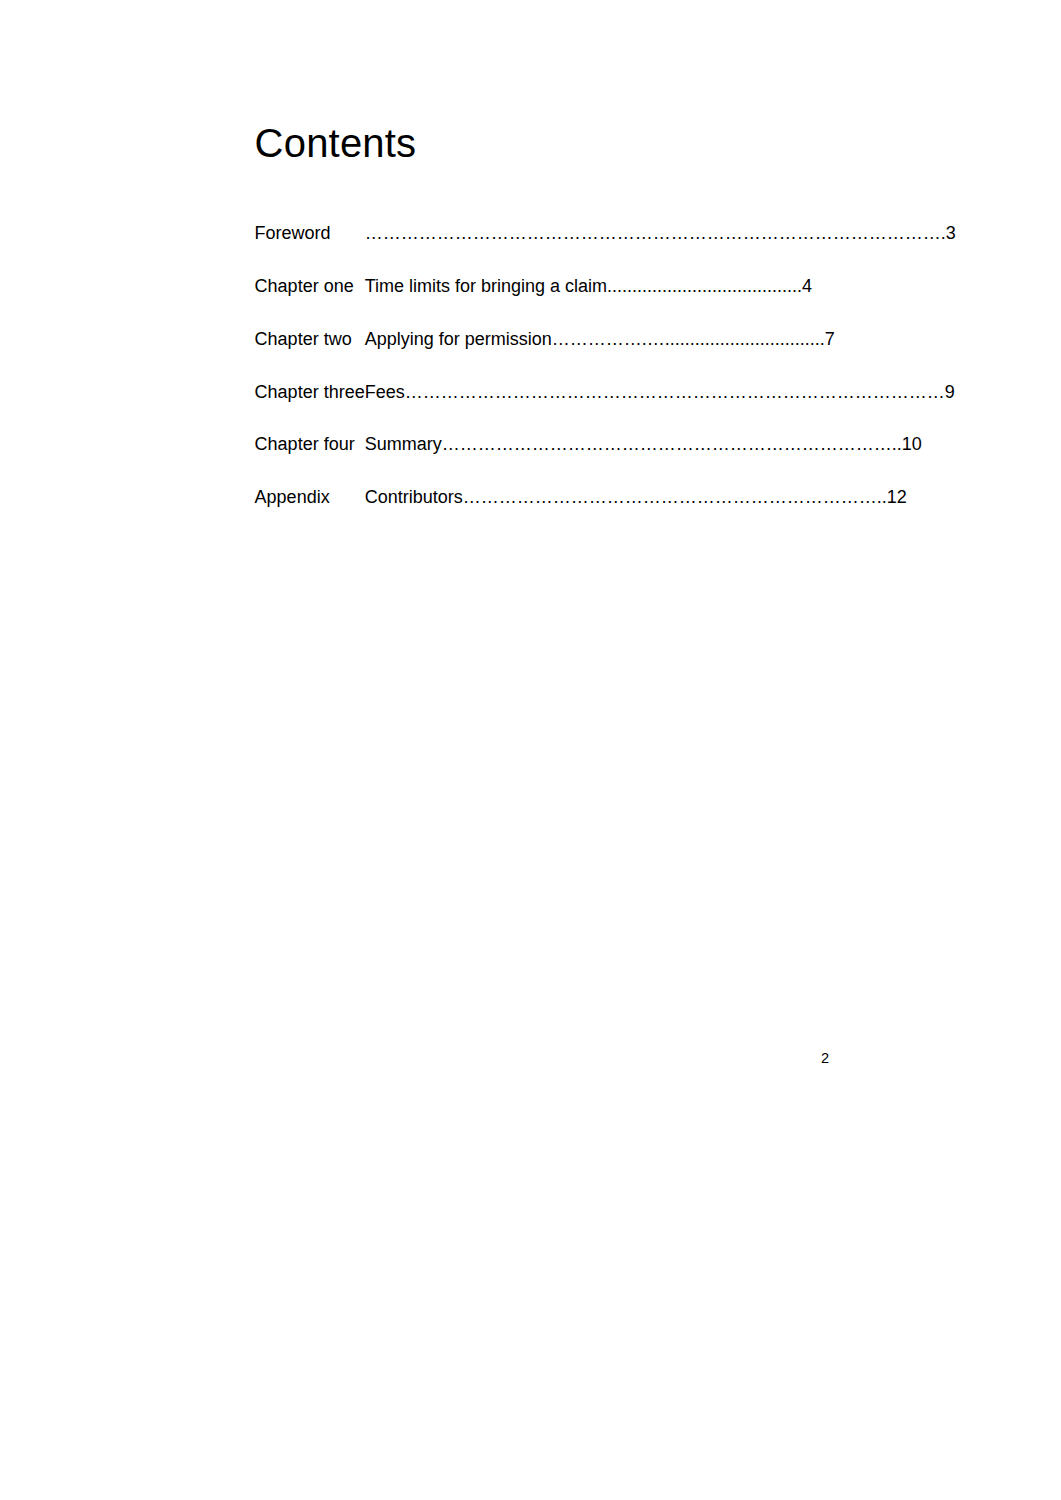Contents
| Foreword | …………………………………………………………………………………….3 |
| Chapter one | Time limits for bringing a claim.......................................4 |
| Chapter two | Applying for permission…………….…................................7 |
| Chapter three | Fees………………………………………………………………………………9 |
| Chapter four | Summary…………………………………………………………………..10 |
| Appendix | Contributors……………………………………………………………..12 |
2